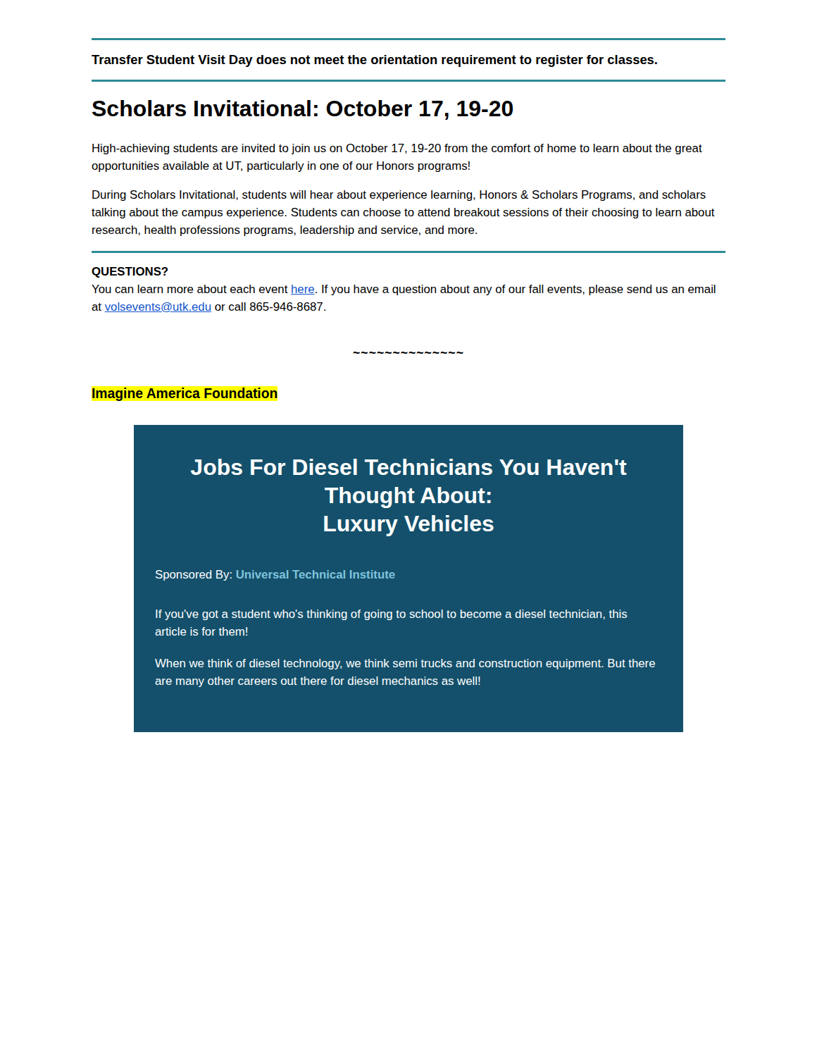Transfer Student Visit Day does not meet the orientation requirement to register for classes.
Scholars Invitational: October 17, 19-20
High-achieving students are invited to join us on October 17, 19-20 from the comfort of home to learn about the great opportunities available at UT, particularly in one of our Honors programs!
During Scholars Invitational, students will hear about experience learning, Honors & Scholars Programs, and scholars talking about the campus experience. Students can choose to attend breakout sessions of their choosing to learn about research, health professions programs, leadership and service, and more.
QUESTIONS?
You can learn more about each event here. If you have a question about any of our fall events, please send us an email at volsevents@utk.edu or call 865-946-8687.
~~~~~~~~~~~~~~
Imagine America Foundation
Jobs For Diesel Technicians You Haven't Thought About:
Luxury Vehicles
Sponsored By: Universal Technical Institute
If you've got a student who's thinking of going to school to become a diesel technician, this article is for them!
When we think of diesel technology, we think semi trucks and construction equipment. But there are many other careers out there for diesel mechanics as well!